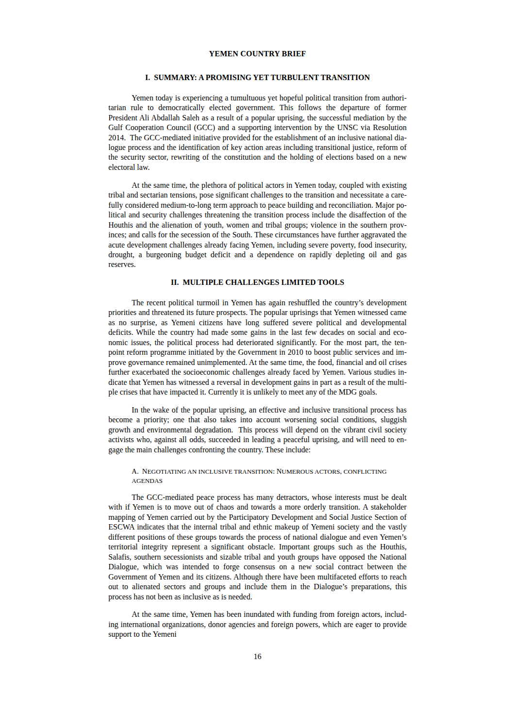YEMEN COUNTRY BRIEF
I. SUMMARY: A PROMISING YET TURBULENT TRANSITION
Yemen today is experiencing a tumultuous yet hopeful political transition from authoritarian rule to democratically elected government. This follows the departure of former President Ali Abdallah Saleh as a result of a popular uprising, the successful mediation by the Gulf Cooperation Council (GCC) and a supporting intervention by the UNSC via Resolution 2014. The GCC-mediated initiative provided for the establishment of an inclusive national dialogue process and the identification of key action areas including transitional justice, reform of the security sector, rewriting of the constitution and the holding of elections based on a new electoral law.
At the same time, the plethora of political actors in Yemen today, coupled with existing tribal and sectarian tensions, pose significant challenges to the transition and necessitate a carefully considered medium-to-long term approach to peace building and reconciliation. Major political and security challenges threatening the transition process include the disaffection of the Houthis and the alienation of youth, women and tribal groups; violence in the southern provinces; and calls for the secession of the South. These circumstances have further aggravated the acute development challenges already facing Yemen, including severe poverty, food insecurity, drought, a burgeoning budget deficit and a dependence on rapidly depleting oil and gas reserves.
II. MULTIPLE CHALLENGES LIMITED TOOLS
The recent political turmoil in Yemen has again reshuffled the country’s development priorities and threatened its future prospects. The popular uprisings that Yemen witnessed came as no surprise, as Yemeni citizens have long suffered severe political and developmental deficits. While the country had made some gains in the last few decades on social and economic issues, the political process had deteriorated significantly. For the most part, the ten-point reform programme initiated by the Government in 2010 to boost public services and improve governance remained unimplemented. At the same time, the food, financial and oil crises further exacerbated the socioeconomic challenges already faced by Yemen. Various studies indicate that Yemen has witnessed a reversal in development gains in part as a result of the multiple crises that have impacted it. Currently it is unlikely to meet any of the MDG goals.
In the wake of the popular uprising, an effective and inclusive transitional process has become a priority; one that also takes into account worsening social conditions, sluggish growth and environmental degradation. This process will depend on the vibrant civil society activists who, against all odds, succeeded in leading a peaceful uprising, and will need to engage the main challenges confronting the country. These include:
A. NEGOTIATING AN INCLUSIVE TRANSITION: NUMEROUS ACTORS, CONFLICTING AGENDAS
The GCC-mediated peace process has many detractors, whose interests must be dealt with if Yemen is to move out of chaos and towards a more orderly transition. A stakeholder mapping of Yemen carried out by the Participatory Development and Social Justice Section of ESCWA indicates that the internal tribal and ethnic makeup of Yemeni society and the vastly different positions of these groups towards the process of national dialogue and even Yemen’s territorial integrity represent a significant obstacle. Important groups such as the Houthis, Salafis, southern secessionists and sizable tribal and youth groups have opposed the National Dialogue, which was intended to forge consensus on a new social contract between the Government of Yemen and its citizens. Although there have been multifaceted efforts to reach out to alienated sectors and groups and include them in the Dialogue’s preparations, this process has not been as inclusive as is needed.
At the same time, Yemen has been inundated with funding from foreign actors, including international organizations, donor agencies and foreign powers, which are eager to provide support to the Yemeni
16